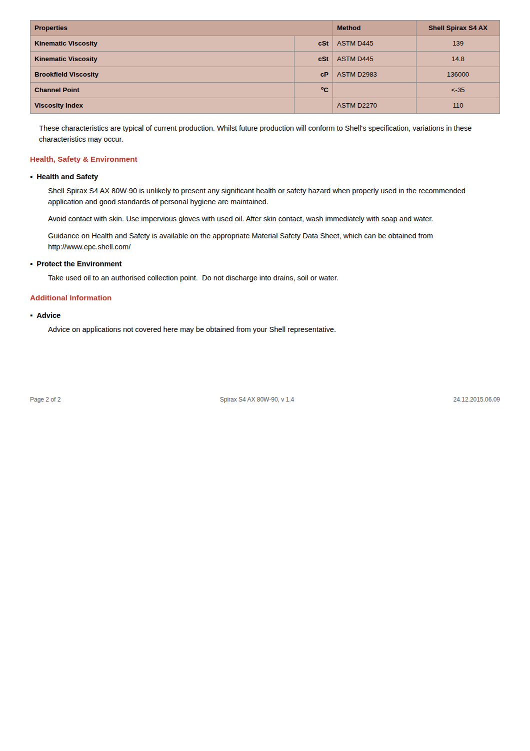| Properties | Method | Shell Spirax S4 AX |
| --- | --- | --- |
| Kinematic Viscosity | cSt | ASTM D445 | 139 |
| Kinematic Viscosity | cSt | ASTM D445 | 14.8 |
| Brookfield Viscosity | cP | ASTM D2983 | 136000 |
| Channel Point | o C | | <-35 |
| Viscosity Index | | ASTM D2270 | 110 |
These characteristics are typical of current production. Whilst future production will conform to Shell's specification, variations in these characteristics may occur.
Health, Safety & Environment
Health and Safety
Shell Spirax S4 AX 80W-90 is unlikely to present any significant health or safety hazard when properly used in the recommended application and good standards of personal hygiene are maintained.
Avoid contact with skin. Use impervious gloves with used oil. After skin contact, wash immediately with soap and water.
Guidance on Health and Safety is available on the appropriate Material Safety Data Sheet, which can be obtained from http://www.epc.shell.com/
Protect the Environment
Take used oil to an authorised collection point. Do not discharge into drains, soil or water.
Additional Information
Advice
Advice on applications not covered here may be obtained from your Shell representative.
Page 2 of 2 Spirax S4 AX 80W-90, v 1.4 24.12.2015.06.09